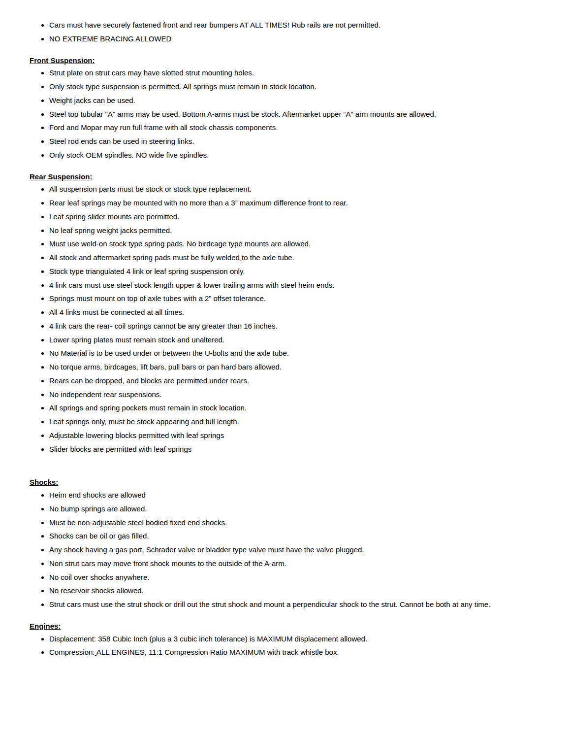Cars must have securely fastened front and rear bumpers AT ALL TIMES! Rub rails are not permitted.
NO EXTREME BRACING ALLOWED
Front Suspension:
Strut plate on strut cars may have slotted strut mounting holes.
Only stock type suspension is permitted. All springs must remain in stock location.
Weight jacks can be used.
Steel top tubular "A" arms may be used. Bottom A-arms must be stock. Aftermarket upper “A” arm mounts are allowed.
Ford and Mopar may run full frame with all stock chassis components.
Steel rod ends can be used in steering links.
Only stock OEM spindles. NO wide five spindles.
Rear Suspension:
All suspension parts must be stock or stock type replacement.
Rear leaf springs may be mounted with no more than a 3” maximum difference front to rear.
Leaf spring slider mounts are permitted.
No leaf spring weight jacks permitted.
Must use weld-on stock type spring pads. No birdcage type mounts are allowed.
All stock and aftermarket spring pads must be fully welded to the axle tube.
Stock type triangulated 4 link or leaf spring suspension only.
4 link cars must use steel stock length upper & lower trailing arms with steel heim ends.
Springs must mount on top of axle tubes with a 2” offset tolerance.
All 4 links must be connected at all times.
4 link cars the rear- coil springs cannot be any greater than 16 inches.
Lower spring plates must remain stock and unaltered.
No Material is to be used under or between the U-bolts and the axle tube.
No torque arms, birdcages, lift bars, pull bars or pan hard bars allowed.
Rears can be dropped, and blocks are permitted under rears.
No independent rear suspensions.
All springs and spring pockets must remain in stock location.
Leaf springs only, must be stock appearing and full length.
Adjustable lowering blocks permitted with leaf springs
Slider blocks are permitted with leaf springs
Shocks:
Heim end shocks are allowed
No bump springs are allowed.
Must be non-adjustable steel bodied fixed end shocks.
Shocks can be oil or gas filled.
Any shock having a gas port, Schrader valve or bladder type valve must have the valve plugged.
Non strut cars may move front shock mounts to the outside of the A-arm.
No coil over shocks anywhere.
No reservoir shocks allowed.
Strut cars must use the strut shock or drill out the strut shock and mount a perpendicular shock to the strut. Cannot be both at any time.
Engines:
Displacement: 358 Cubic Inch (plus a 3 cubic inch tolerance) is MAXIMUM displacement allowed.
Compression: ALL ENGINES, 11:1 Compression Ratio MAXIMUM with track whistle box.